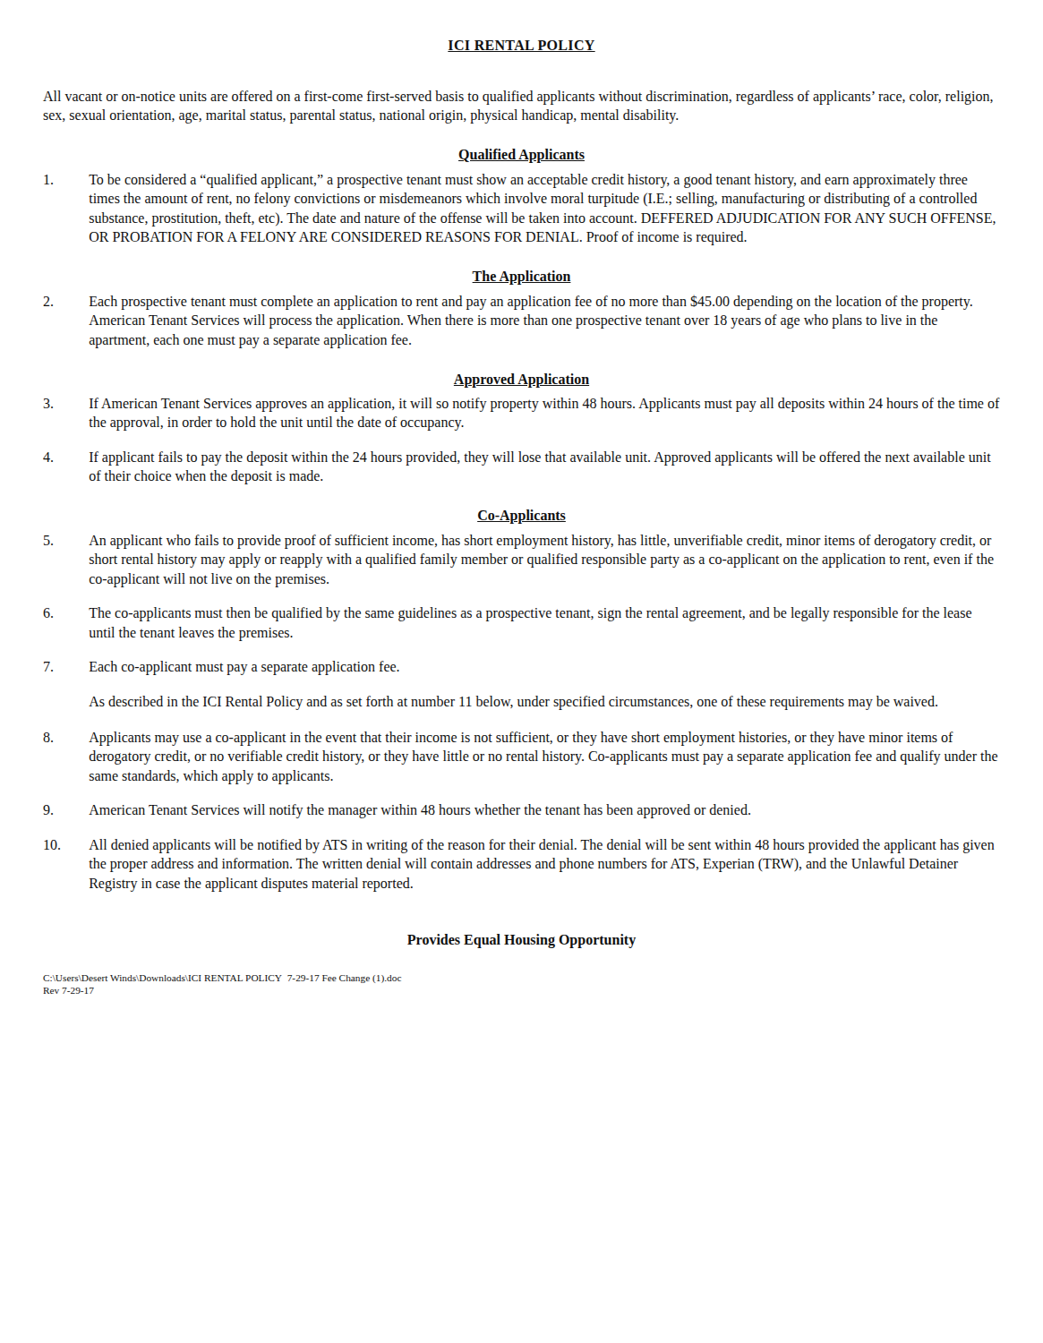ICI RENTAL POLICY
All vacant or on-notice units are offered on a first-come first-served basis to qualified applicants without discrimination, regardless of applicants’ race, color, religion, sex, sexual orientation, age, marital status, parental status, national origin, physical handicap, mental disability.
Qualified Applicants
1. To be considered a “qualified applicant,” a prospective tenant must show an acceptable credit history, a good tenant history, and earn approximately three times the amount of rent, no felony convictions or misdemeanors which involve moral turpitude (I.E.; selling, manufacturing or distributing of a controlled substance, prostitution, theft, etc). The date and nature of the offense will be taken into account. DEFFERED ADJUDICATION FOR ANY SUCH OFFENSE, OR PROBATION FOR A FELONY ARE CONSIDERED REASONS FOR DENIAL. Proof of income is required.
The Application
2. Each prospective tenant must complete an application to rent and pay an application fee of no more than $45.00 depending on the location of the property. American Tenant Services will process the application. When there is more than one prospective tenant over 18 years of age who plans to live in the apartment, each one must pay a separate application fee.
Approved Application
3. If American Tenant Services approves an application, it will so notify property within 48 hours. Applicants must pay all deposits within 24 hours of the time of the approval, in order to hold the unit until the date of occupancy.
4. If applicant fails to pay the deposit within the 24 hours provided, they will lose that available unit. Approved applicants will be offered the next available unit of their choice when the deposit is made.
Co-Applicants
5. An applicant who fails to provide proof of sufficient income, has short employment history, has little, unverifiable credit, minor items of derogatory credit, or short rental history may apply or reapply with a qualified family member or qualified responsible party as a co-applicant on the application to rent, even if the co-applicant will not live on the premises.
6. The co-applicants must then be qualified by the same guidelines as a prospective tenant, sign the rental agreement, and be legally responsible for the lease until the tenant leaves the premises.
7. Each co-applicant must pay a separate application fee.
As described in the ICI Rental Policy and as set forth at number 11 below, under specified circumstances, one of these requirements may be waived.
8. Applicants may use a co-applicant in the event that their income is not sufficient, or they have short employment histories, or they have minor items of derogatory credit, or no verifiable credit history, or they have little or no rental history. Co-applicants must pay a separate application fee and qualify under the same standards, which apply to applicants.
9. American Tenant Services will notify the manager within 48 hours whether the tenant has been approved or denied.
10. All denied applicants will be notified by ATS in writing of the reason for their denial. The denial will be sent within 48 hours provided the applicant has given the proper address and information. The written denial will contain addresses and phone numbers for ATS, Experian (TRW), and the Unlawful Detainer Registry in case the applicant disputes material reported.
Provides Equal Housing Opportunity
C:\Users\Desert Winds\Downloads\ICI RENTAL POLICY 7-29-17 Fee Change (1).doc
Rev 7-29-17